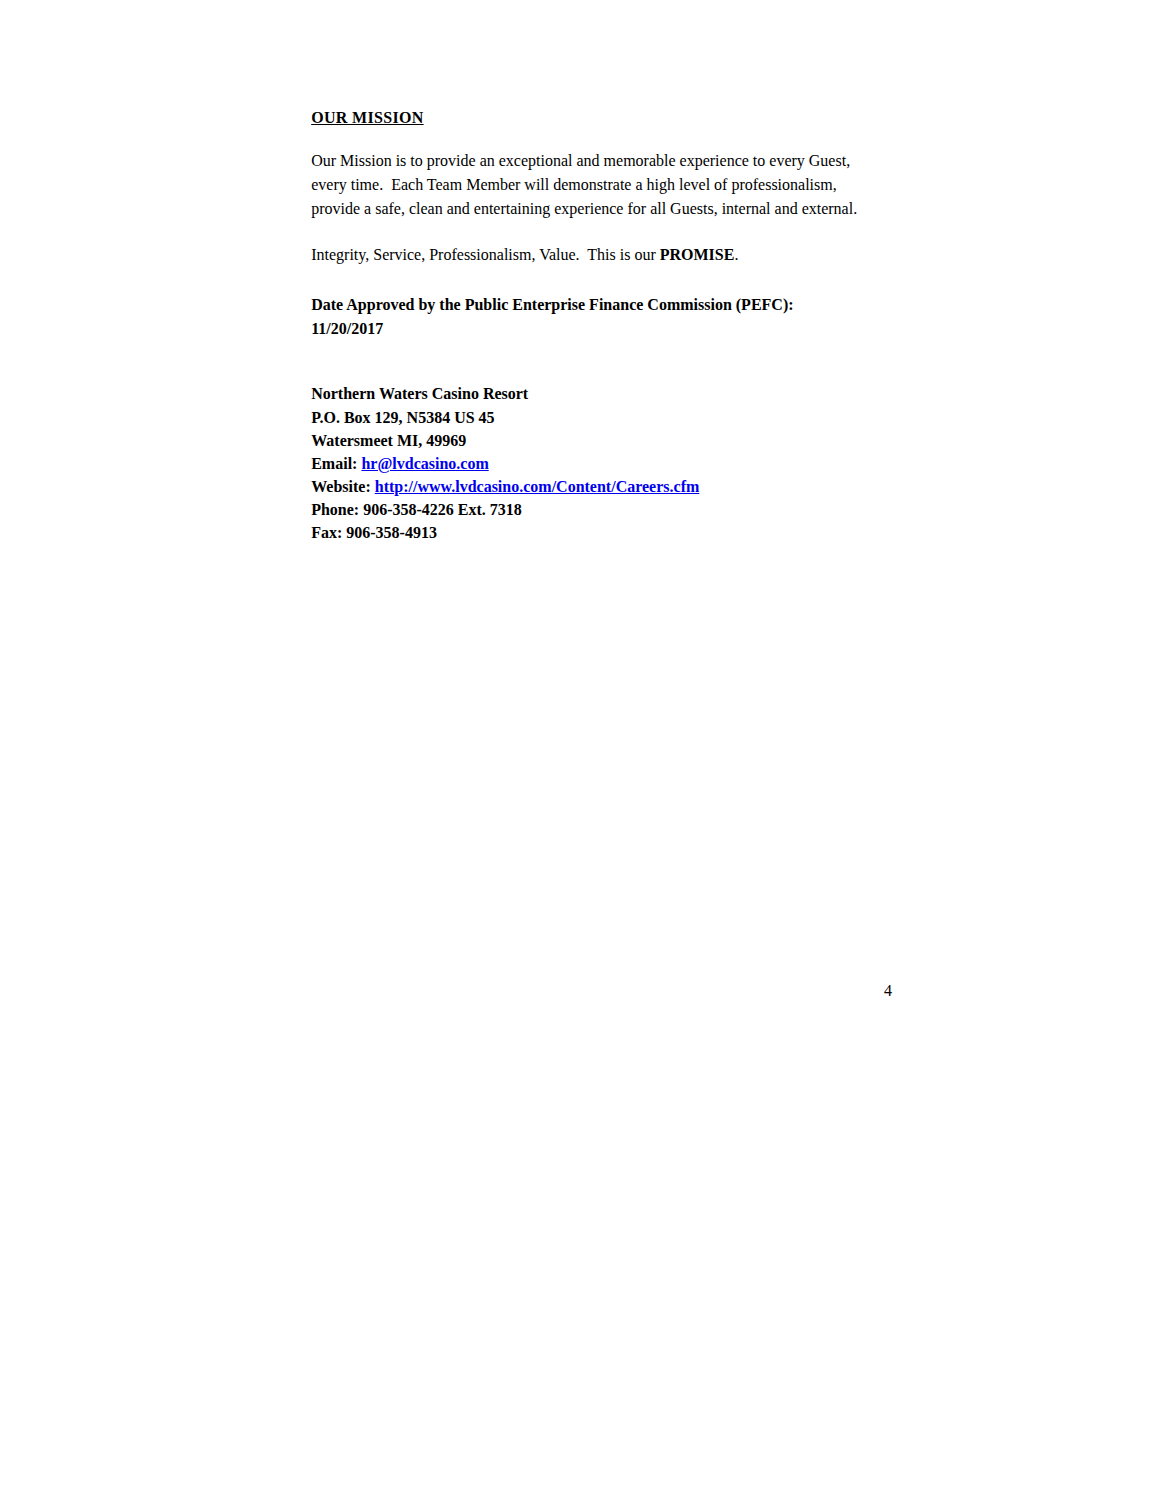OUR MISSION
Our Mission is to provide an exceptional and memorable experience to every Guest, every time. Each Team Member will demonstrate a high level of professionalism, provide a safe, clean and entertaining experience for all Guests, internal and external.
Integrity, Service, Professionalism, Value. This is our PROMISE.
Date Approved by the Public Enterprise Finance Commission (PEFC): 11/20/2017
Northern Waters Casino Resort
P.O. Box 129, N5384 US 45
Watersmeet MI, 49969
Email: hr@lvdcasino.com
Website: http://www.lvdcasino.com/Content/Careers.cfm
Phone: 906-358-4226 Ext. 7318
Fax: 906-358-4913
4